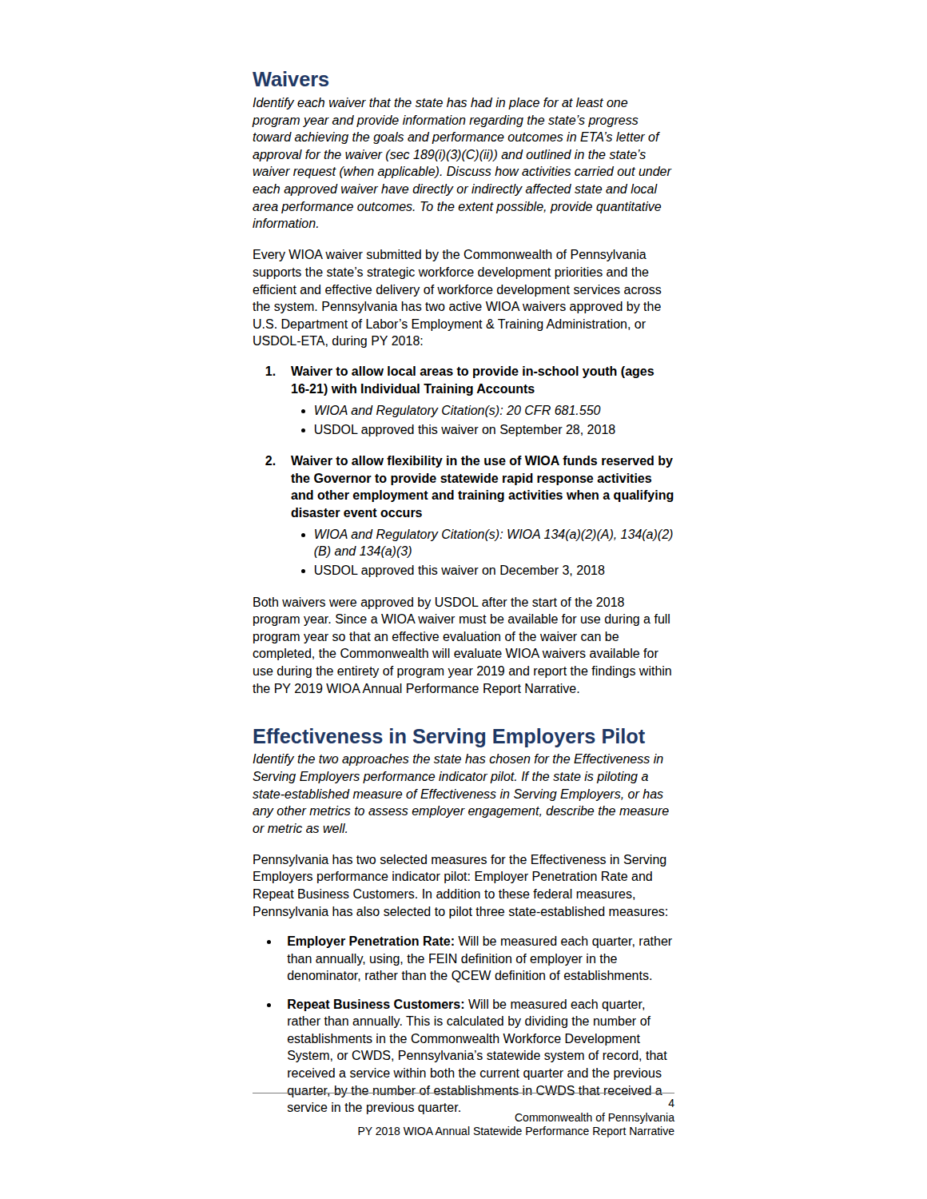Waivers
Identify each waiver that the state has had in place for at least one program year and provide information regarding the state’s progress toward achieving the goals and performance outcomes in ETA’s letter of approval for the waiver (sec 189(i)(3)(C)(ii)) and outlined in the state’s waiver request (when applicable). Discuss how activities carried out under each approved waiver have directly or indirectly affected state and local area performance outcomes. To the extent possible, provide quantitative information.
Every WIOA waiver submitted by the Commonwealth of Pennsylvania supports the state’s strategic workforce development priorities and the efficient and effective delivery of workforce development services across the system. Pennsylvania has two active WIOA waivers approved by the U.S. Department of Labor’s Employment & Training Administration, or USDOL-ETA, during PY 2018:
Waiver to allow local areas to provide in-school youth (ages 16-21) with Individual Training Accounts
WIOA and Regulatory Citation(s): 20 CFR 681.550
USDOL approved this waiver on September 28, 2018
Waiver to allow flexibility in the use of WIOA funds reserved by the Governor to provide statewide rapid response activities and other employment and training activities when a qualifying disaster event occurs
WIOA and Regulatory Citation(s): WIOA 134(a)(2)(A), 134(a)(2)(B) and 134(a)(3)
USDOL approved this waiver on December 3, 2018
Both waivers were approved by USDOL after the start of the 2018 program year. Since a WIOA waiver must be available for use during a full program year so that an effective evaluation of the waiver can be completed, the Commonwealth will evaluate WIOA waivers available for use during the entirety of program year 2019 and report the findings within the PY 2019 WIOA Annual Performance Report Narrative.
Effectiveness in Serving Employers Pilot
Identify the two approaches the state has chosen for the Effectiveness in Serving Employers performance indicator pilot. If the state is piloting a state-established measure of Effectiveness in Serving Employers, or has any other metrics to assess employer engagement, describe the measure or metric as well.
Pennsylvania has two selected measures for the Effectiveness in Serving Employers performance indicator pilot: Employer Penetration Rate and Repeat Business Customers. In addition to these federal measures, Pennsylvania has also selected to pilot three state-established measures:
Employer Penetration Rate: Will be measured each quarter, rather than annually, using, the FEIN definition of employer in the denominator, rather than the QCEW definition of establishments.
Repeat Business Customers: Will be measured each quarter, rather than annually. This is calculated by dividing the number of establishments in the Commonwealth Workforce Development System, or CWDS, Pennsylvania’s statewide system of record, that received a service within both the current quarter and the previous quarter, by the number of establishments in CWDS that received a service in the previous quarter.
4 Commonwealth of Pennsylvania
PY 2018 WIOA Annual Statewide Performance Report Narrative